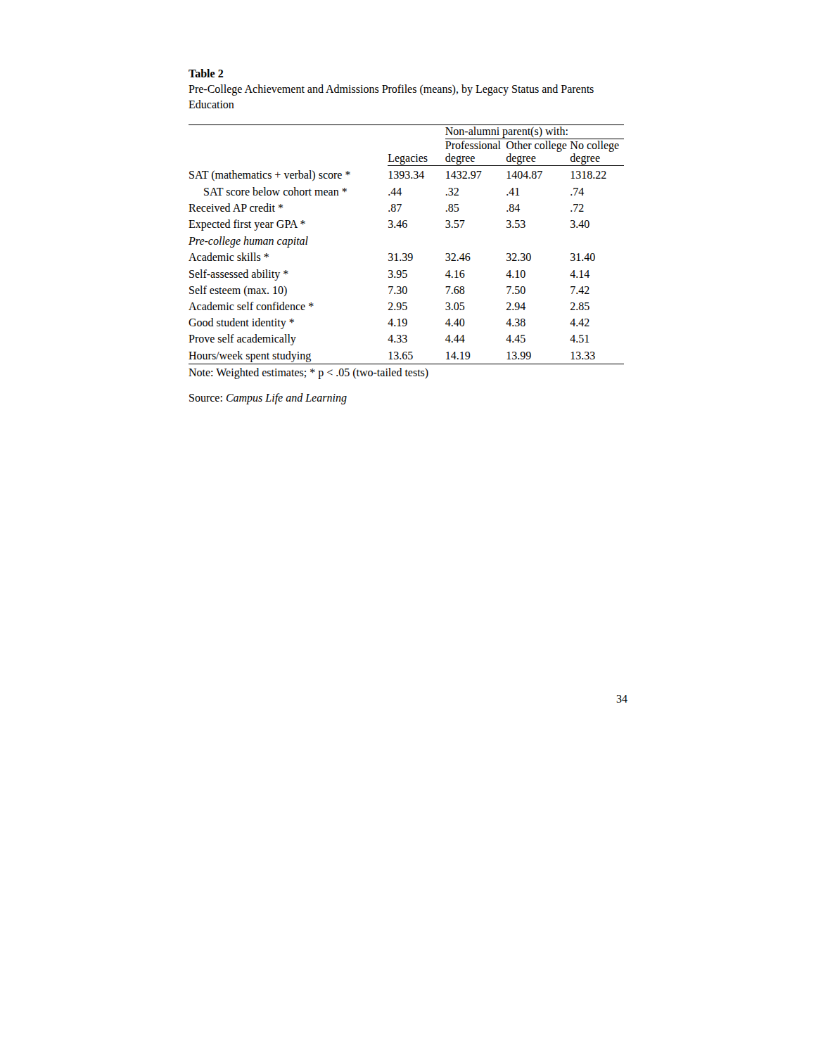Table 2
Pre-College Achievement and Admissions Profiles (means), by Legacy Status and Parents Education
| | | Non-alumni parent(s) with: |
| --- | --- | --- |
| | | Professional | Other college | No college |
| | Legacies | degree | degree | degree |
| SAT (mathematics + verbal) score * | 1393.34 | 1432.97 | 1404.87 | 1318.22 |
| SAT score below cohort mean * | .44 | .32 | .41 | .74 |
| Received AP credit * | .87 | .85 | .84 | .72 |
| Expected first year GPA * | 3.46 | 3.57 | 3.53 | 3.40 |
| Pre-college human capital | | | | |
| Academic skills * | 31.39 | 32.46 | 32.30 | 31.40 |
| Self-assessed ability * | 3.95 | 4.16 | 4.10 | 4.14 |
| Self esteem (max. 10) | 7.30 | 7.68 | 7.50 | 7.42 |
| Academic self confidence * | 2.95 | 3.05 | 2.94 | 2.85 |
| Good student identity * | 4.19 | 4.40 | 4.38 | 4.42 |
| Prove self academically | 4.33 | 4.44 | 4.45 | 4.51 |
| Hours/week spent studying | 13.65 | 14.19 | 13.99 | 13.33 |
Note: Weighted estimates; * p < .05 (two-tailed tests)
Source: Campus Life and Learning
34